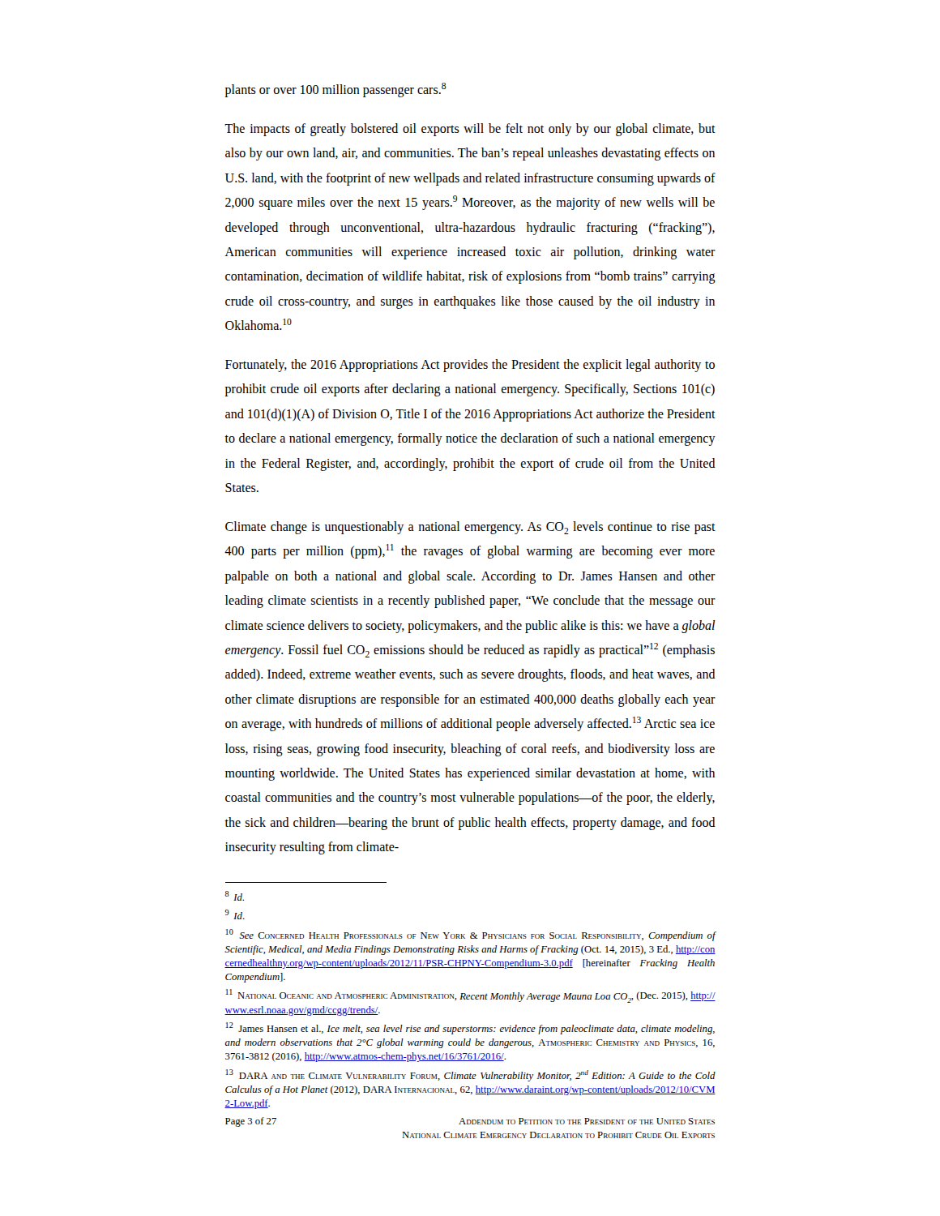plants or over 100 million passenger cars.8
The impacts of greatly bolstered oil exports will be felt not only by our global climate, but also by our own land, air, and communities. The ban’s repeal unleashes devastating effects on U.S. land, with the footprint of new wellpads and related infrastructure consuming upwards of 2,000 square miles over the next 15 years.9 Moreover, as the majority of new wells will be developed through unconventional, ultra-hazardous hydraulic fracturing (“fracking”), American communities will experience increased toxic air pollution, drinking water contamination, decimation of wildlife habitat, risk of explosions from “bomb trains” carrying crude oil cross-country, and surges in earthquakes like those caused by the oil industry in Oklahoma.10
Fortunately, the 2016 Appropriations Act provides the President the explicit legal authority to prohibit crude oil exports after declaring a national emergency. Specifically, Sections 101(c) and 101(d)(1)(A) of Division O, Title I of the 2016 Appropriations Act authorize the President to declare a national emergency, formally notice the declaration of such a national emergency in the Federal Register, and, accordingly, prohibit the export of crude oil from the United States.
Climate change is unquestionably a national emergency. As CO2 levels continue to rise past 400 parts per million (ppm),11 the ravages of global warming are becoming ever more palpable on both a national and global scale. According to Dr. James Hansen and other leading climate scientists in a recently published paper, “We conclude that the message our climate science delivers to society, policymakers, and the public alike is this: we have a global emergency. Fossil fuel CO2 emissions should be reduced as rapidly as practical”12 (emphasis added). Indeed, extreme weather events, such as severe droughts, floods, and heat waves, and other climate disruptions are responsible for an estimated 400,000 deaths globally each year on average, with hundreds of millions of additional people adversely affected.13 Arctic sea ice loss, rising seas, growing food insecurity, bleaching of coral reefs, and biodiversity loss are mounting worldwide. The United States has experienced similar devastation at home, with coastal communities and the country’s most vulnerable populations—of the poor, the elderly, the sick and children—bearing the brunt of public health effects, property damage, and food insecurity resulting from climate-
8 Id.
9 Id.
10 See Concerned Health Professionals of New York & Physicians for Social Responsibility, Compendium of Scientific, Medical, and Media Findings Demonstrating Risks and Harms of Fracking (Oct. 14, 2015), 3 Ed., http://concernedhealthny.org/wp-content/uploads/2012/11/PSR-CHPNY-Compendium-3.0.pdf [hereinafter Fracking Health Compendium].
11 National Oceanic and Atmospheric Administration, Recent Monthly Average Mauna Loa CO2, (Dec. 2015), http://www.esrl.noaa.gov/gmd/ccgg/trends/.
12 James Hansen et al., Ice melt, sea level rise and superstorms: evidence from paleoclimate data, climate modeling, and modern observations that 2°C global warming could be dangerous, Atmospheric Chemistry and Physics, 16, 3761-3812 (2016), http://www.atmos-chem-phys.net/16/3761/2016/.
13 DARA and the Climate Vulnerability Forum, Climate Vulnerability Monitor, 2nd Edition: A Guide to the Cold Calculus of a Hot Planet (2012), DARA Internacional, 62, http://www.daraint.org/wp-content/uploads/2012/10/CVM2-Low.pdf.
Page 3 of 27
Addendum to Petition to the President of the United States
National Climate Emergency Declaration to Prohibit Crude Oil Exports